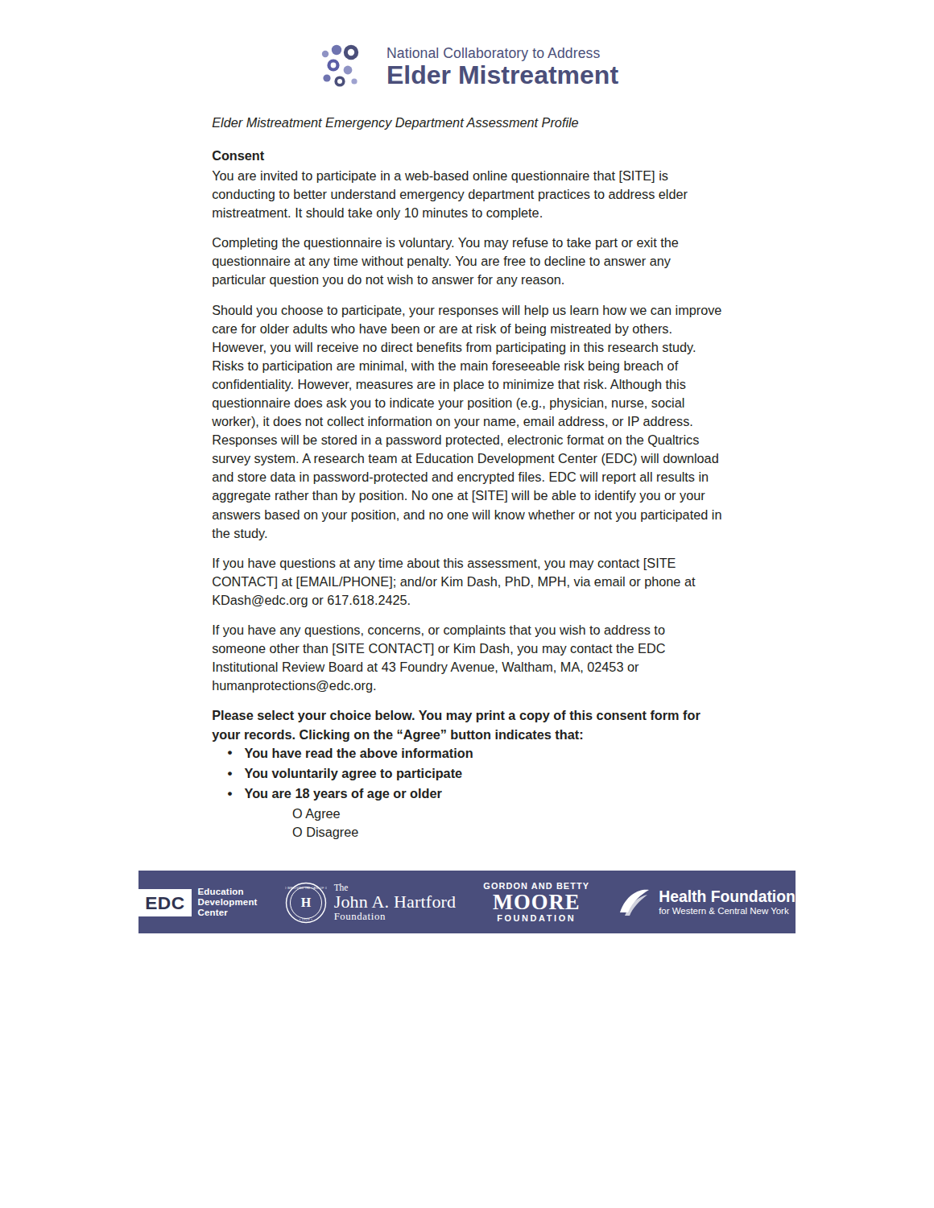National Collaboratory to Address Elder Mistreatment
Elder Mistreatment Emergency Department Assessment Profile
Consent
You are invited to participate in a web-based online questionnaire that [SITE] is conducting to better understand emergency department practices to address elder mistreatment. It should take only 10 minutes to complete.
Completing the questionnaire is voluntary. You may refuse to take part or exit the questionnaire at any time without penalty. You are free to decline to answer any particular question you do not wish to answer for any reason.
Should you choose to participate, your responses will help us learn how we can improve care for older adults who have been or are at risk of being mistreated by others. However, you will receive no direct benefits from participating in this research study. Risks to participation are minimal, with the main foreseeable risk being breach of confidentiality. However, measures are in place to minimize that risk. Although this questionnaire does ask you to indicate your position (e.g., physician, nurse, social worker), it does not collect information on your name, email address, or IP address. Responses will be stored in a password protected, electronic format on the Qualtrics survey system. A research team at Education Development Center (EDC) will download and store data in password-protected and encrypted files. EDC will report all results in aggregate rather than by position. No one at [SITE] will be able to identify you or your answers based on your position, and no one will know whether or not you participated in the study.
If you have questions at any time about this assessment, you may contact [SITE CONTACT] at [EMAIL/PHONE]; and/or Kim Dash, PhD, MPH, via email or phone at KDash@edc.org or 617.618.2425.
If you have any questions, concerns, or complaints that you wish to address to someone other than [SITE CONTACT] or Kim Dash, you may contact the EDC Institutional Review Board at 43 Foundry Avenue, Waltham, MA, 02453 or humanprotections@edc.org.
Please select your choice below. You may print a copy of this consent form for your records. Clicking on the “Agree” button indicates that:
You have read the above information
You voluntarily agree to participate
You are 18 years of age or older
O Agree
O Disagree
EDC
Education
Development
Center
H DEDICATED TO IMPROVING THE CARE OF OLDER ADULTS • 1929 •
The John A. Hartford Foundation
GORDON AND BETTY MOORE FOUNDATION
Health Foundation for Western & Central New York